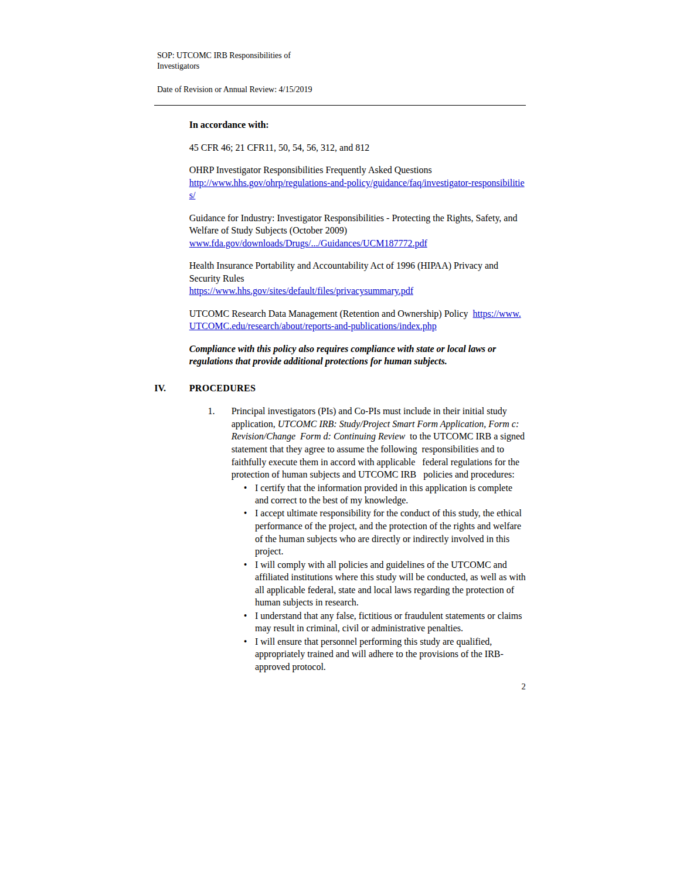SOP: UTCOMC IRB Responsibilities of
Investigators
Date of Revision or Annual Review: 4/15/2019
In accordance with:
45 CFR 46; 21 CFR11, 50, 54, 56, 312, and 812
OHRP Investigator Responsibilities Frequently Asked Questions
http://www.hhs.gov/ohrp/regulations-and-policy/guidance/faq/investigator-responsibilities/
Guidance for Industry: Investigator Responsibilities - Protecting the Rights, Safety, and Welfare of Study Subjects (October 2009)
www.fda.gov/downloads/Drugs/.../Guidances/UCM187772.pdf
Health Insurance Portability and Accountability Act of 1996 (HIPAA) Privacy and Security Rules
https://www.hhs.gov/sites/default/files/privacysummary.pdf
UTCOMC Research Data Management (Retention and Ownership) Policy https://www.UTCOMC.edu/research/about/reports-and-publications/index.php
Compliance with this policy also requires compliance with state or local laws or regulations that provide additional protections for human subjects.
IV. PROCEDURES
Principal investigators (PIs) and Co-PIs must include in their initial study application, UTCOMC IRB: Study/Project Smart Form Application, Form c: Revision/Change Form d: Continuing Review to the UTCOMC IRB a signed statement that they agree to assume the following responsibilities and to faithfully execute them in accord with applicable federal regulations for the protection of human subjects and UTCOMC IRB policies and procedures:
I certify that the information provided in this application is complete and correct to the best of my knowledge.
I accept ultimate responsibility for the conduct of this study, the ethical performance of the project, and the protection of the rights and welfare of the human subjects who are directly or indirectly involved in this project.
I will comply with all policies and guidelines of the UTCOMC and affiliated institutions where this study will be conducted, as well as with all applicable federal, state and local laws regarding the protection of human subjects in research.
I understand that any false, fictitious or fraudulent statements or claims may result in criminal, civil or administrative penalties.
I will ensure that personnel performing this study are qualified, appropriately trained and will adhere to the provisions of the IRB-approved protocol.
2